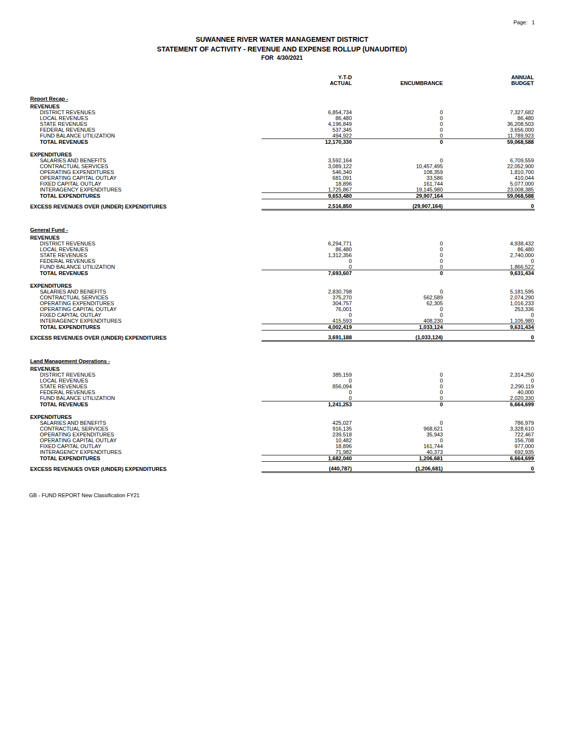Page: 1
SUWANNEE RIVER WATER MANAGEMENT DISTRICT
STATEMENT OF ACTIVITY - REVENUE AND EXPENSE ROLLUP (UNAUDITED)
FOR 4/30/2021
| | Y-T-D ACTUAL | ENCUMBRANCE | ANNUAL BUDGET |
| --- | --- | --- | --- |
| Report Recap - |
| REVENUES |
| DISTRICT REVENUES | 6,854,734 | 0 | 7,327,682 |
| LOCAL REVENUES | 86,480 | 0 | 86,480 |
| STATE REVENUES | 4,196,849 | 0 | 36,208,503 |
| FEDERAL REVENUES | 537,345 | 0 | 3,656,000 |
| FUND BALANCE UTILIZATION | 494,922 | 0 | 11,789,923 |
| TOTAL REVENUES | 12,170,330 | 0 | 59,068,588 |
| EXPENDITURES |
| SALARIES AND BENEFITS | 3,592,164 | 0 | 6,709,559 |
| CONTRACTUAL SERVICES | 3,089,122 | 10,457,495 | 22,052,900 |
| OPERATING EXPENDITURES | 546,340 | 108,359 | 1,810,700 |
| OPERATING CAPITAL OUTLAY | 681,091 | 33,586 | 410,044 |
| FIXED CAPITAL OUTLAY | 18,896 | 161,744 | 5,077,000 |
| INTERAGENCY EXPENDITURES | 1,725,867 | 19,145,980 | 23,008,385 |
| TOTAL EXPENDITURES | 9,653,480 | 29,907,164 | 59,068,588 |
| EXCESS REVENUES OVER (UNDER) EXPENDITURES | 2,516,850 | (29,907,164) | 0 |
| General Fund - |
| REVENUES |
| DISTRICT REVENUES | 6,294,771 | 0 | 4,938,432 |
| LOCAL REVENUES | 86,480 | 0 | 86,480 |
| STATE REVENUES | 1,312,356 | 0 | 2,740,000 |
| FEDERAL REVENUES | 0 | 0 | 0 |
| FUND BALANCE UTILIZATION | 0 | 0 | 1,866,522 |
| TOTAL REVENUES | 7,693,607 | 0 | 9,631,434 |
| EXPENDITURES |
| SALARIES AND BENEFITS | 2,830,798 | 0 | 5,181,595 |
| CONTRACTUAL SERVICES | 375,270 | 562,589 | 2,074,290 |
| OPERATING EXPENDITURES | 304,757 | 62,305 | 1,016,233 |
| OPERATING CAPITAL OUTLAY | 76,001 | 0 | 253,336 |
| FIXED CAPITAL OUTLAY | 0 | 0 | 0 |
| INTERAGENCY EXPENDITURES | 415,593 | 408,230 | 1,105,980 |
| TOTAL EXPENDITURES | 4,002,419 | 1,033,124 | 9,631,434 |
| EXCESS REVENUES OVER (UNDER) EXPENDITURES | 3,691,188 | (1,033,124) | 0 |
| Land Management Operations - |
| REVENUES |
| DISTRICT REVENUES | 385,159 | 0 | 2,314,250 |
| LOCAL REVENUES | 0 | 0 | 0 |
| STATE REVENUES | 856,094 | 0 | 2,290,119 |
| FEDERAL REVENUES | 0 | 0 | 40,000 |
| FUND BALANCE UTILIZATION | 0 | 0 | 2,020,330 |
| TOTAL REVENUES | 1,241,253 | 0 | 6,664,699 |
| EXPENDITURES |
| SALARIES AND BENEFITS | 425,027 | 0 | 786,979 |
| CONTRACTUAL SERVICES | 916,135 | 968,621 | 3,328,610 |
| OPERATING EXPENDITURES | 239,518 | 35,943 | 722,467 |
| OPERATING CAPITAL OUTLAY | 10,482 | 0 | 156,708 |
| FIXED CAPITAL OUTLAY | 18,896 | 161,744 | 977,000 |
| INTERAGENCY EXPENDITURES | 71,982 | 40,373 | 692,935 |
| TOTAL EXPENDITURES | 1,682,040 | 1,206,681 | 6,664,699 |
| EXCESS REVENUES OVER (UNDER) EXPENDITURES | (440,787) | (1,206,681) | 0 |
GB - FUND REPORT New Classification FY21